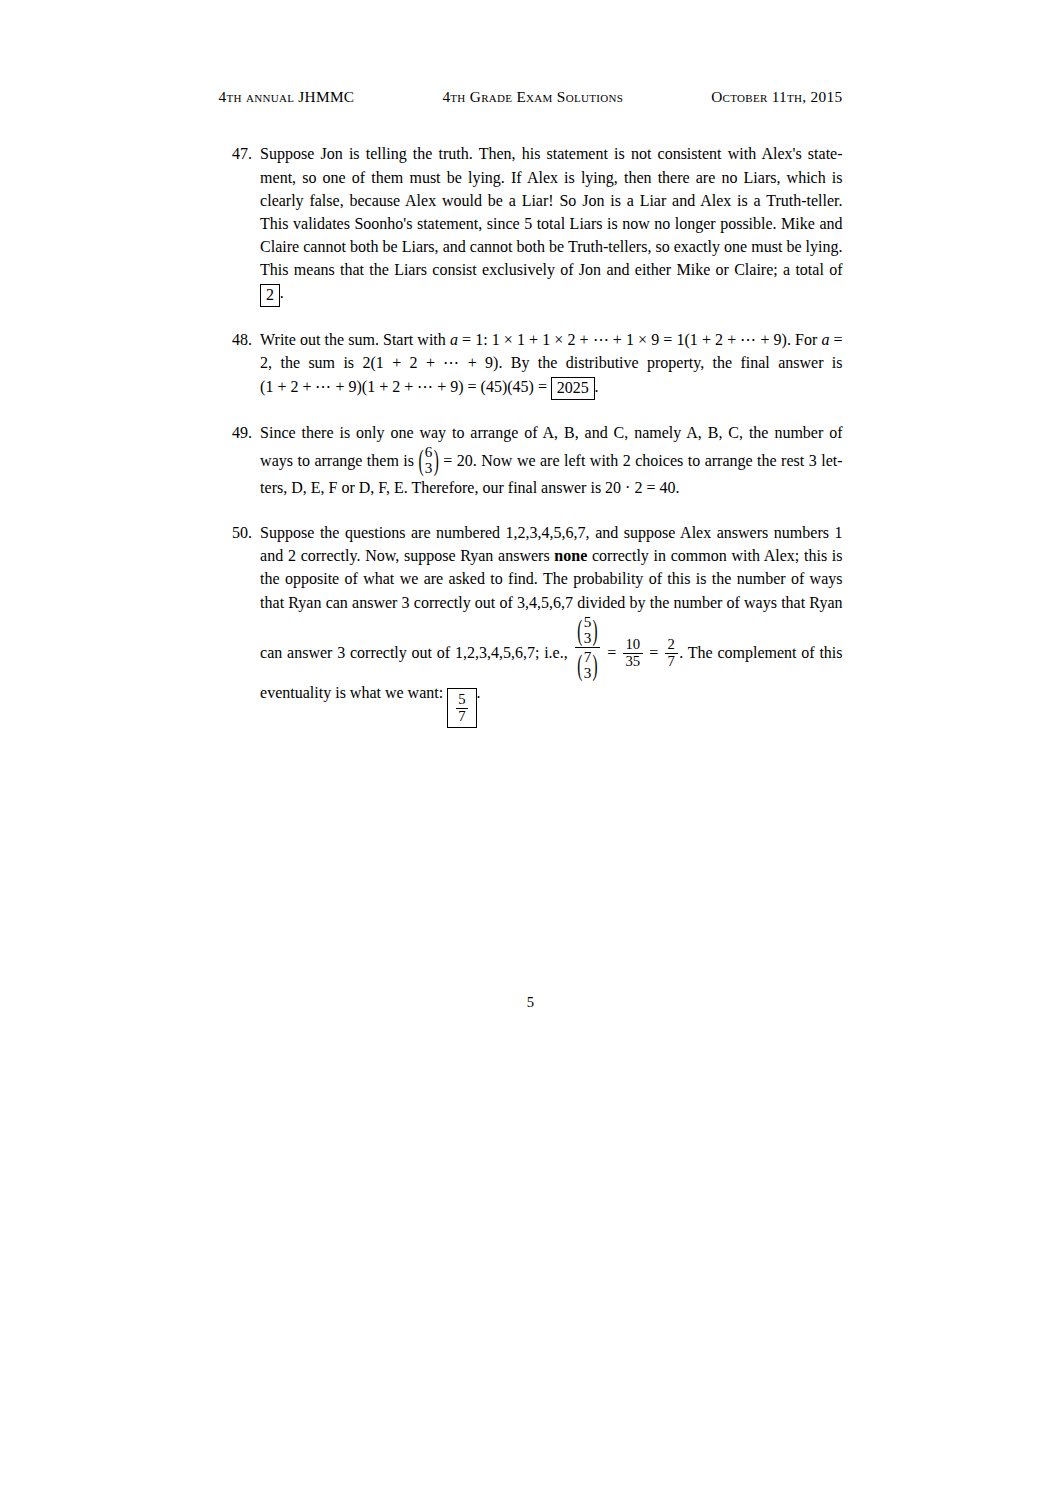4th annual JHMMC
4th Grade Exam Solutions
October 11th, 2015
47. Suppose Jon is telling the truth. Then, his statement is not consistent with Alex's statement, so one of them must be lying. If Alex is lying, then there are no Liars, which is clearly false, because Alex would be a Liar! So Jon is a Liar and Alex is a Truth-teller. This validates Soonho's statement, since 5 total Liars is now no longer possible. Mike and Claire cannot both be Liars, and cannot both be Truth-tellers, so exactly one must be lying. This means that the Liars consist exclusively of Jon and either Mike or Claire; a total of 2.
48. Write out the sum. Start with a = 1: 1 × 1 + 1 × 2 + ⋯ + 1 × 9 = 1(1 + 2 + ⋯ + 9). For a = 2, the sum is 2(1 + 2 + ⋯ + 9). By the distributive property, the final answer is (1 + 2 + ⋯ + 9)(1 + 2 + ⋯ + 9) = (45)(45) = 2025.
49. Since there is only one way to arrange of A, B, and C, namely A, B, C, the number of ways to arrange them is 63 = 20. Now we are left with 2 choices to arrange the rest 3 letters, D, E, F or D, F, E. Therefore, our final answer is 20 · 2 = 40.
50. Suppose the questions are numbered 1,2,3,4,5,6,7, and suppose Alex answers numbers 1 and 2 correctly. Now, suppose Ryan answers none correctly in common with Alex; this is the opposite of what we are asked to find. The probability of this is the number of ways that Ryan can answer 3 correctly out of 3,4,5,6,7 divided by the number of ways that Ryan can answer 3 correctly out of 1,2,3,4,5,6,7; i.e., 53 73 = 1035 = 27. The complement of this eventuality is what we want: 57.
5